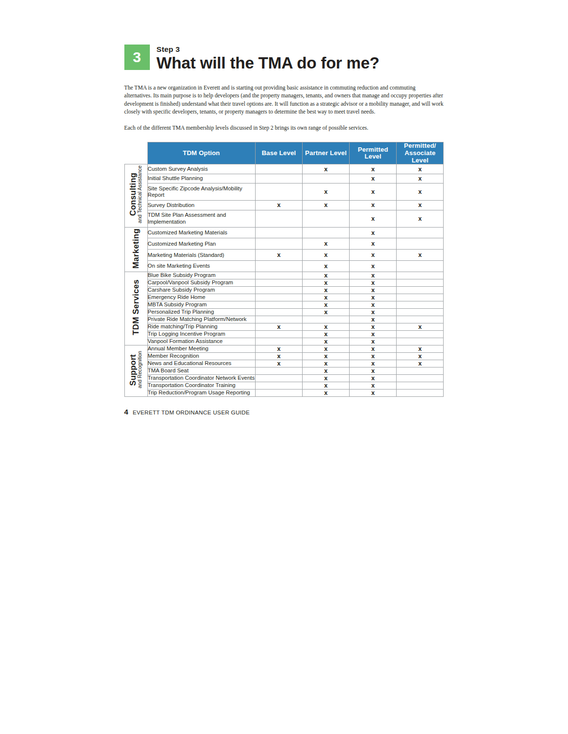3
Step 3
What will the TMA do for me?
The TMA is a new organization in Everett and is starting out providing basic assistance in commuting reduction and commuting alternatives. Its main purpose is to help developers (and the property managers, tenants, and owners that manage and occupy properties after development is finished) understand what their travel options are. It will function as a strategic advisor or a mobility manager, and will work closely with specific developers, tenants, or property managers to determine the best way to meet travel needs.
Each of the different TMA membership levels discussed in Step 2 brings its own range of possible services.
| | TDM Option | Base Level | Partner Level | Permitted Level | Permitted/ Associate Level |
| --- | --- | --- | --- | --- | --- |
| Consulting and Technical Assistance | Custom Survey Analysis | | x | x | x |
| Initial Shuttle Planning | | | x | x |
| Site Specific Zipcode Analysis/Mobility Report | | x | x | x |
| Survey Distribution | x | x | x | x |
| TDM Site Plan Assessment and Implementation | | | x | x |
| Marketing | Customized Marketing Materials | | | x | |
| Customized Marketing Plan | | x | x | |
| Marketing Materials (Standard) | x | x | x | x |
| On site Marketing Events | | x | x | |
| TDM Services | Blue Bike Subsidy Program | | x | x | |
| Carpool/Vanpool Subsidy Program | | x | x | |
| Carshare Subsidy Program | | x | x | |
| Emergency Ride Home | | x | x | |
| MBTA Subsidy Program | | x | x | |
| Personalized Trip Planning | | x | x | |
| Private Ride Matching Platform/Network | | | x | |
| Ride matching/Trip Planning | x | x | x | x |
| Trip Logging Incentive Program | | x | x | |
| Vanpool Formation Assistance | | x | x | |
| Support and Recognition | Annual Member Meeting | x | x | x | x |
| Member Recognition | x | x | x | x |
| News and Educational Resources | x | x | x | x |
| TMA Board Seat | | x | x | |
| Transportation Coordinator Network Events | | x | x | |
| Transportation Coordinator Training | | x | x | |
| Trip Reduction/Program Usage Reporting | | x | x | |
4 EVERETT TDM ORDINANCE USER GUIDE